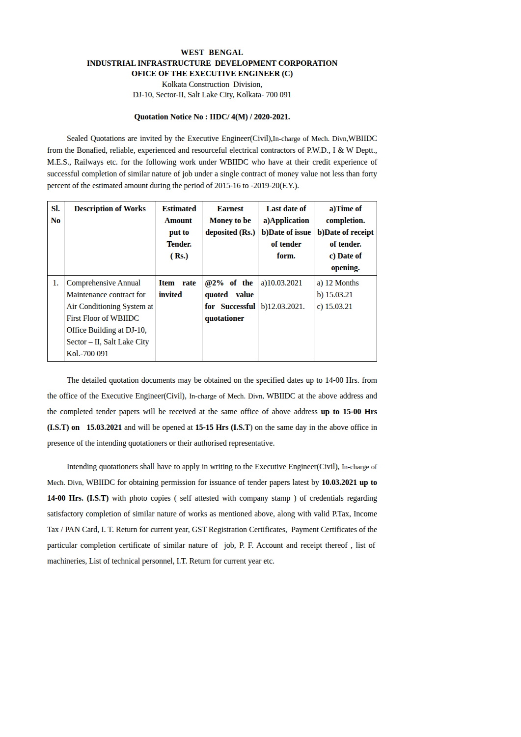WEST BENGAL
INDUSTRIAL INFRASTRUCTURE DEVELOPMENT CORPORATION
OFICE OF THE EXECUTIVE ENGINEER (C)
Kolkata Construction Division,
DJ-10, Sector-II, Salt Lake City, Kolkata- 700 091
Quotation Notice No : IIDC/ 4(M) / 2020-2021.
Sealed Quotations are invited by the Executive Engineer(Civil),In-charge of Mech. Divn, WBIIDC from the Bonafied, reliable, experienced and resourceful electrical contractors of P.W.D., I & W Deptt., M.E.S., Railways etc. for the following work under WBIIDC who have at their credit experience of successful completion of similar nature of job under a single contract of money value not less than forty percent of the estimated amount during the period of 2015-16 to -2019-20(F.Y.).
| Sl. No | Description of Works | Estimated Amount put to Tender. ( Rs.) | Earnest Money to be deposited (Rs.) | Last date of a)Application b)Date of issue of tender form. | a)Time of completion. b)Date of receipt of tender. c) Date of opening. |
| --- | --- | --- | --- | --- | --- |
| 1. | Comprehensive Annual Maintenance contract for Air Conditioning System at First Floor of WBIIDC Office Building at DJ-10, Sector – II, Salt Lake City Kol.-700 091 | Item rate invited | @2% of the quoted value for Successful quotationer | a)10.03.2021 b)12.03.2021. | a) 12 Months b) 15.03.21 c) 15.03.21 |
The detailed quotation documents may be obtained on the specified dates up to 14-00 Hrs. from the office of the Executive Engineer(Civil), In-charge of Mech. Divn, WBIIDC at the above address and the completed tender papers will be received at the same office of above address up to 15-00 Hrs (I.S.T) on 15.03.2021 and will be opened at 15-15 Hrs (I.S.T) on the same day in the above office in presence of the intending quotationers or their authorised representative.
Intending quotationers shall have to apply in writing to the Executive Engineer(Civil), In-charge of Mech. Divn, WBIIDC for obtaining permission for issuance of tender papers latest by 10.03.2021 up to 14-00 Hrs. (I.S.T) with photo copies ( self attested with company stamp ) of credentials regarding satisfactory completion of similar nature of works as mentioned above, along with valid P.Tax, Income Tax / PAN Card, I. T. Return for current year, GST Registration Certificates, Payment Certificates of the particular completion certificate of similar nature of job, P. F. Account and receipt thereof , list of machineries, List of technical personnel, I.T. Return for current year etc.